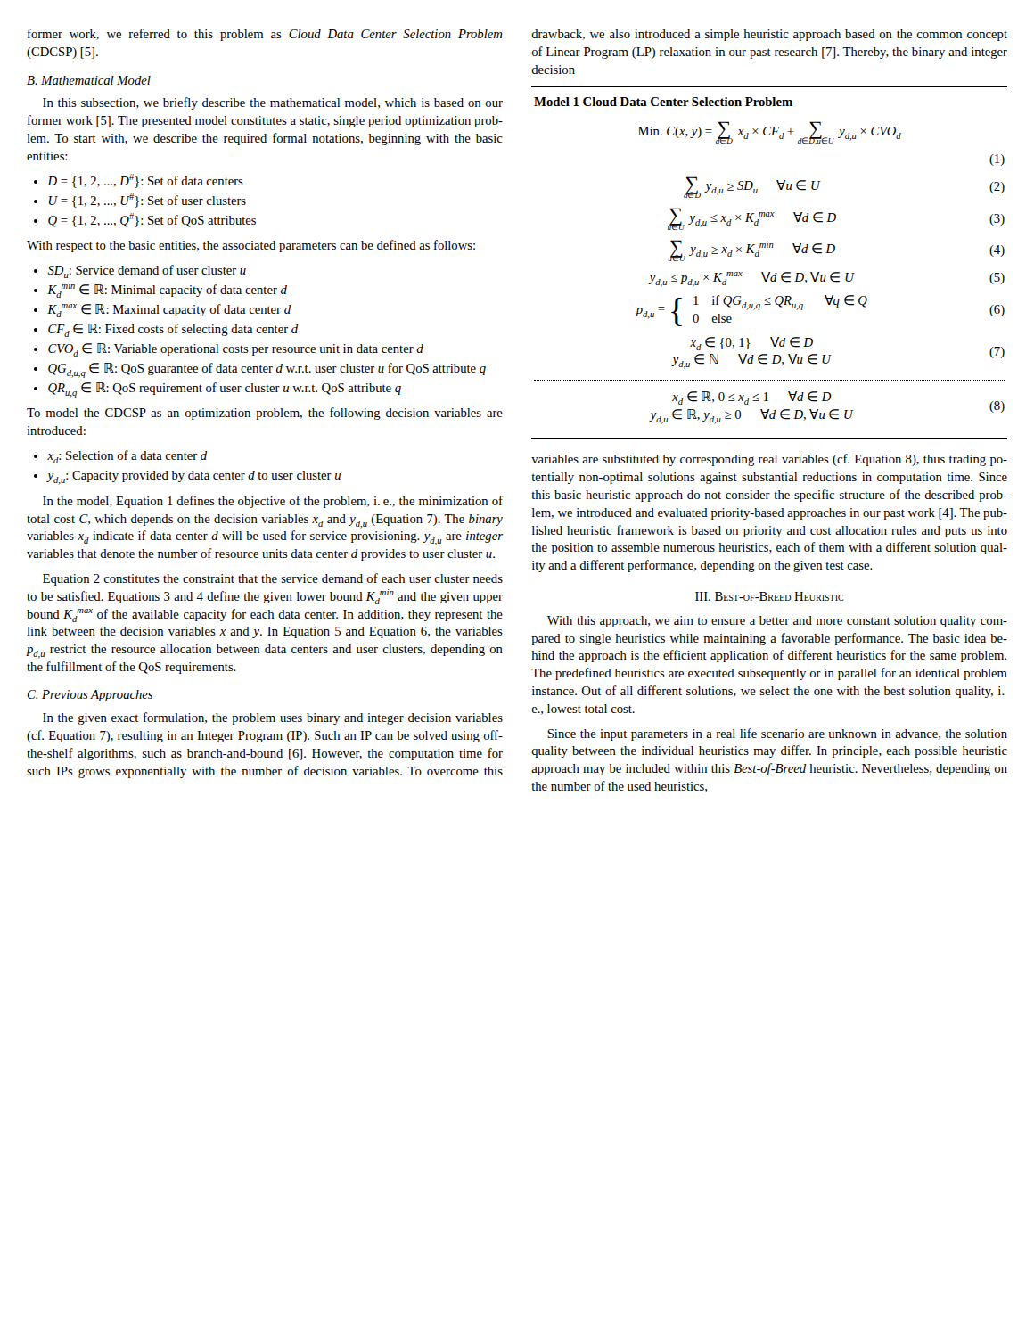former work, we referred to this problem as Cloud Data Center Selection Problem (CDCSP) [5].
B. Mathematical Model
In this subsection, we briefly describe the mathematical model, which is based on our former work [5]. The presented model constitutes a static, single period optimization problem. To start with, we describe the required formal notations, beginning with the basic entities:
D = {1, 2, ..., D#}: Set of data centers
U = {1, 2, ..., U#}: Set of user clusters
Q = {1, 2, ..., Q#}: Set of QoS attributes
With respect to the basic entities, the associated parameters can be defined as follows:
SDu: Service demand of user cluster u
Kdmin ∈ ℝ: Minimal capacity of data center d
Kdmax ∈ ℝ: Maximal capacity of data center d
CFd ∈ ℝ: Fixed costs of selecting data center d
CVOd ∈ ℝ: Variable operational costs per resource unit in data center d
QGd,u,q ∈ ℝ: QoS guarantee of data center d w.r.t. user cluster u for QoS attribute q
QRu,q ∈ ℝ: QoS requirement of user cluster u w.r.t. QoS attribute q
To model the CDCSP as an optimization problem, the following decision variables are introduced:
xd: Selection of a data center d
yd,u: Capacity provided by data center d to user cluster u
In the model, Equation 1 defines the objective of the problem, i. e., the minimization of total cost C, which depends on the decision variables xd and yd,u (Equation 7). The binary variables xd indicate if data center d will be used for service provisioning. yd,u are integer variables that denote the number of resource units data center d provides to user cluster u.
Equation 2 constitutes the constraint that the service demand of each user cluster needs to be satisfied. Equations 3 and 4 define the given lower bound Kdmin and the given upper bound Kdmax of the available capacity for each data center. In addition, they represent the link between the decision variables x and y. In Equation 5 and Equation 6, the variables pd,u restrict the resource allocation between data centers and user clusters, depending on the fulfillment of the QoS requirements.
C. Previous Approaches
In the given exact formulation, the problem uses binary and integer decision variables (cf. Equation 7), resulting in an Integer Program (IP). Such an IP can be solved using off-the-shelf algorithms, such as branch-and-bound [6]. However, the computation time for such IPs grows exponentially with the number of decision variables. To overcome this drawback, we also introduced a simple heuristic approach based on the common concept of Linear Program (LP) relaxation in our past research [7]. Thereby, the binary and integer decision
Model 1 Cloud Data Center Selection Problem
Min. C(x, y) = ∑d∈D xd × CFd + ∑d∈D,u∈U yd,u × CVOd
(1)
∑d∈D yd,u ≥ SDu ∀u ∈ U
(2)
∑u∈U yd,u ≤ xd × Kdmax ∀d ∈ D
(3)
∑u∈U yd,u ≥ xd × Kdmin ∀d ∈ D
(4)
yd,u ≤ pd,u × Kdmax ∀d ∈ D, ∀u ∈ U
(5)
pd,u = { 1 if QGd,u,q ≤ QRu,q∀q ∈ Q 0 else
(6)
xd ∈ {0, 1} ∀d ∈ D yd,u ∈ ℕ ∀d ∈ D, ∀u ∈ U
(7)
xd ∈ ℝ, 0 ≤ xd ≤ 1 ∀d ∈ D yd,u ∈ ℝ, yd,u ≥ 0 ∀d ∈ D, ∀u ∈ U
(8)
variables are substituted by corresponding real variables (cf. Equation 8), thus trading potentially non-optimal solutions against substantial reductions in computation time. Since this basic heuristic approach do not consider the specific structure of the described problem, we introduced and evaluated priority-based approaches in our past work [4]. The published heuristic framework is based on priority and cost allocation rules and puts us into the position to assemble numerous heuristics, each of them with a different solution quality and a different performance, depending on the given test case.
III. Best-of-Breed Heuristic
With this approach, we aim to ensure a better and more constant solution quality compared to single heuristics while maintaining a favorable performance. The basic idea behind the approach is the efficient application of different heuristics for the same problem. The predefined heuristics are executed subsequently or in parallel for an identical problem instance. Out of all different solutions, we select the one with the best solution quality, i. e., lowest total cost.
Since the input parameters in a real life scenario are unknown in advance, the solution quality between the individual heuristics may differ. In principle, each possible heuristic approach may be included within this Best-of-Breed heuristic. Nevertheless, depending on the number of the used heuristics,